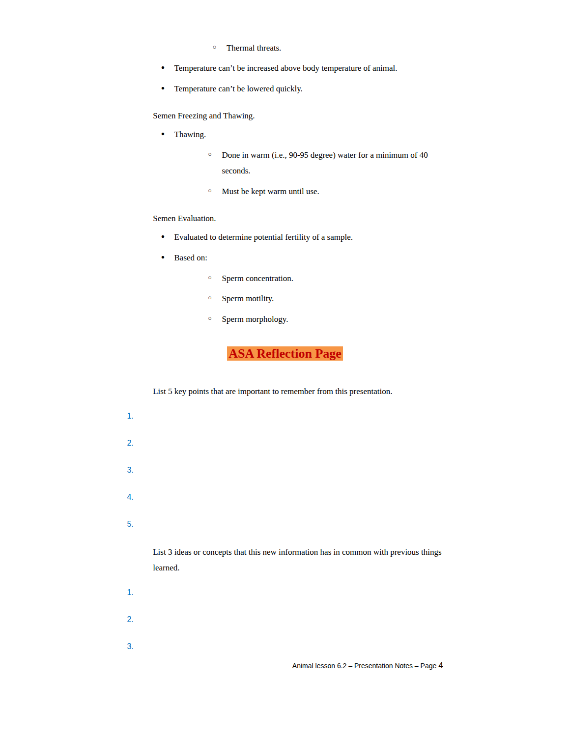Thermal threats.
Temperature can’t be increased above body temperature of animal.
Temperature can’t be lowered quickly.
Semen Freezing and Thawing.
Thawing.
Done in warm (i.e., 90-95 degree) water for a minimum of 40 seconds.
Must be kept warm until use.
Semen Evaluation.
Evaluated to determine potential fertility of a sample.
Based on:
Sperm concentration.
Sperm motility.
Sperm morphology.
ASA Reflection Page
List 5 key points that are important to remember from this presentation.
List 3 ideas or concepts that this new information has in common with previous things learned.
Animal lesson 6.2 – Presentation Notes – Page 4